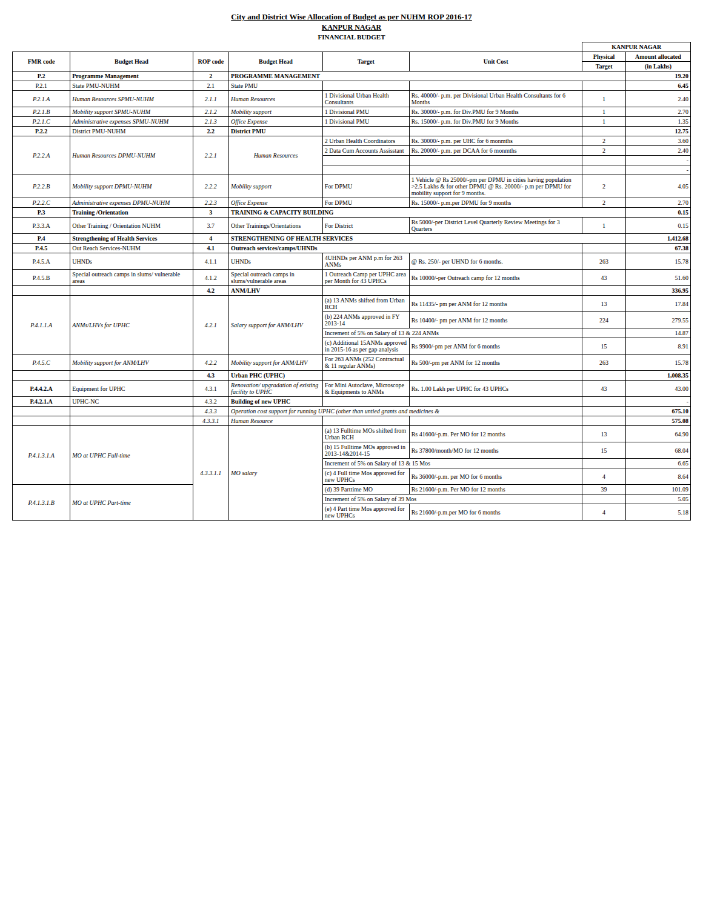City and District Wise Allocation of Budget as per NUHM ROP 2016-17
KANPUR NAGAR
FINANCIAL BUDGET
| | KANPUR NAGAR |
| --- | --- |
| FMR code | Budget Head | ROP code | Budget Head | Target | Unit Cost | Physical | Amount allocated |
| Target | (in Lakhs) |
| P.2 | Programme Management | 2 | PROGRAMME MANAGEMENT | 19.20 |
| P.2.1 | State PMU-NUHM | 2.1 | State PMU | | | | 6.45 |
| P.2.1.A | Human Resources SPMU-NUHM | 2.1.1 | Human Resources | 1 Divisional Urban Health Consultants | Rs. 40000/- p.m. per Divisional Urban Health Consultants for 6 Months | 1 | 2.40 |
| P.2.1.B | Mobility support SPMU-NUHM | 2.1.2 | Mobility support | 1 Divisional PMU | Rs. 30000/- p.m. for Div.PMU for 9 Months | 1 | 2.70 |
| P.2.1.C | Administrative expenses SPMU-NUHM | 2.1.3 | Office Expense | 1 Divisional PMU | Rs. 15000/- p.m. for Div.PMU for 9 Months | 1 | 1.35 |
| P.2.2 | District PMU-NUHM | 2.2 | District PMU | | | | 12.75 |
| P.2.2.A | Human Resources DPMU-NUHM | 2.2.1 | Human Resources | 2 Urban Health Coordinators | Rs. 30000/- p.m. per UHC for 6 monmths | 2 | 3.60 |
| 2 Data Cum Accounts Assisstant | Rs. 20000/- p.m. per DCAA for 6 monmths | 2 | 2.40 |
| | | | - |
| | | | - |
| P.2.2.B | Mobility support DPMU-NUHM | 2.2.2 | Mobility support | For DPMU | 1 Vehicle @ Rs 25000/-pm per DPMU in cities having population >2.5 Lakhs & for other DPMU @ Rs. 20000/- p.m per DPMU for mobility support for 9 months. | 2 | 4.05 |
| P.2.2.C | Administrative expenses DPMU-NUHM | 2.2.3 | Office Expense | For DPMU | Rs. 15000/- p.m.per DPMU for 9 months | 2 | 2.70 |
| P.3 | Training /Orientation | 3 | TRAINING & CAPACITY BUILDING | 0.15 |
| P.3.3.A | Other Training / Orientation NUHM | 3.7 | Other Trainings/Orientations | For District | Rs 5000/-per District Level Quarterly Review Meetings for 3 Quarters | 1 | 0.15 |
| P.4 | Strengthening of Health Services | 4 | STRENGTHENING OF HEALTH SERVICES | 1,412.68 |
| P.4.5 | Out Reach Services-NUHM | 4.1 | Outreach services/camps/UHNDs | | 67.38 |
| P.4.5.A | UHNDs | 4.1.1 | UHNDs | 4UHNDs per ANM p.m for 263 ANMs | @ Rs. 250/- per UHND for 6 months. | 263 | 15.78 |
| P.4.5.B | Special outreach camps in slums/ vulnerable areas | 4.1.2 | Special outreach camps in slums/vulnerable areas | 1 Outreach Camp per UPHC area per Month for 43 UPHCs | Rs 10000/-per Outreach camp for 12 months | 43 | 51.60 |
| | | 4.2 | ANM/LHV | | | | 336.95 |
| P.4.1.1.A | ANMs/LHVs for UPHC | 4.2.1 | Salary support for ANM/LHV | (a) 13 ANMs shifted from Urban RCH | Rs 11435/- pm per ANM for 12 months | 13 | 17.84 |
| (b) 224 ANMs approved in FY 2013-14 | Rs 10400/- pm per ANM for 12 months | 224 | 279.55 |
| Increment of 5% on Salary of 13 & 224 ANMs | | 14.87 |
| (c) Additional 15ANMs approved in 2015-16 as per gap analysis | Rs 9900/-pm per ANM for 6 months | 15 | 8.91 |
| P.4.5.C | Mobility support for ANM/LHV | 4.2.2 | Mobility support for ANM/LHV | For 263 ANMs (252 Contractual & 11 regular ANMs) | Rs 500/-pm per ANM for 12 months | 263 | 15.78 |
| | | 4.3 | Urban PHC (UPHC) | | | | 1,008.35 |
| P.4.4.2.A | Equipment for UPHC | 4.3.1 | Renovation/ upgradation of existing facility to UPHC | For Mini Autoclave, Microscope & Equipments to ANMs | Rs. 1.00 Lakh per UPHC for 43 UPHCs | 43 | 43.00 |
| P.4.2.1.A | UPHC-NC | 4.3.2 | Building of new UPHC | | | | - |
| | | 4.3.3 | Operation cost support for running UPHC (other than untied grants and medicines & | | 675.10 |
| | | 4.3.3.1 | Human Resource | | | | 575.08 |
| P.4.1.3.1.A | MO at UPHC Full-time | 4.3.3.1.1 | MO salary | (a) 13 Fulltime MOs shifted from Urban RCH | Rs 41600/-p.m. Per MO for 12 months | 13 | 64.90 |
| (b) 15 Fulltime MOs approved in 2013-14&2014-15 | Rs 37800/month/MO for 12 months | 15 | 68.04 |
| Increment of 5% on Salary of 13 & 15 Mos | | 6.65 |
| (c) 4 Full time Mos approved for new UPHCs | Rs 36000/-p.m. per MO for 6 months | 4 | 8.64 |
| P.4.1.3.1.B | MO at UPHC Part-time | (d) 39 Parttime MO | Rs 21600/-p.m. Per MO for 12 months | 39 | 101.09 |
| Increment of 5% on Salary of 39 Mos | | 5.05 |
| (e) 4 Part time Mos approved for new UPHCs | Rs 21600/-p.m.per MO for 6 months | 4 | 5.18 |